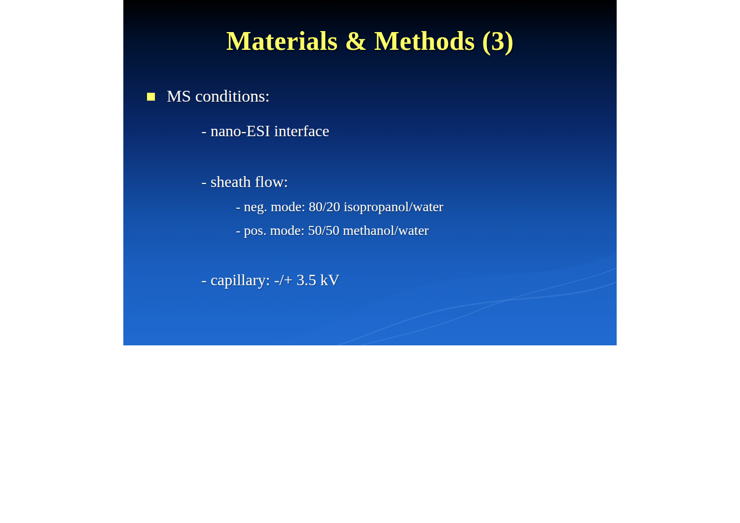Materials & Methods (3)
MS conditions:
- nano-ESI interface
- sheath flow:
- neg. mode: 80/20 isopropanol/water
- pos. mode: 50/50 methanol/water
- capillary: -/+ 3.5 kV